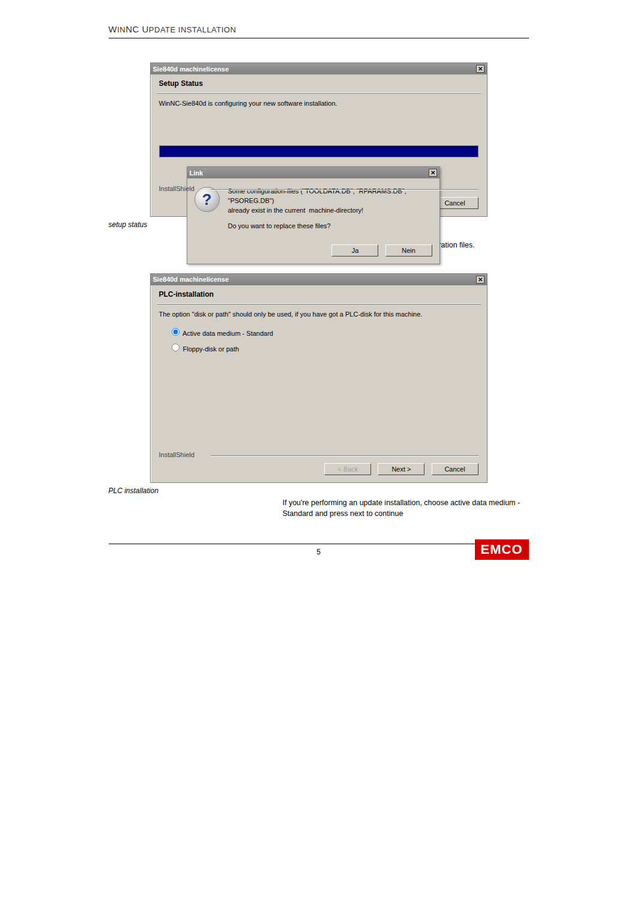WINNC UPDATE INSTALLATION
Sie840d machinelicense ✕
Setup Status
WinNC-Sie840d is configuring your new software installation.
Link ✕
?
Some configuration-files ("TOOLDATA.DB", "RPARAMS.DB", "PSOREG.DB")
already exist in the current machine-directory!
Do you want to replace these files?
Ja Nein
InstallShield
Cancel
setup status
Prompt if you wish to overwrite existing configuration files.
Select as needed and continue
Sie840d machinelicense ✕
PLC-installation
The option "disk or path" should only be used, if you have got a PLC-disk for this machine.
Active data medium - Standard Floppy-disk or path
InstallShield
< Back Next > Cancel
PLC installation
If you're performing an update installation, choose active data medium - Standard and press next to continue
5 EMCO